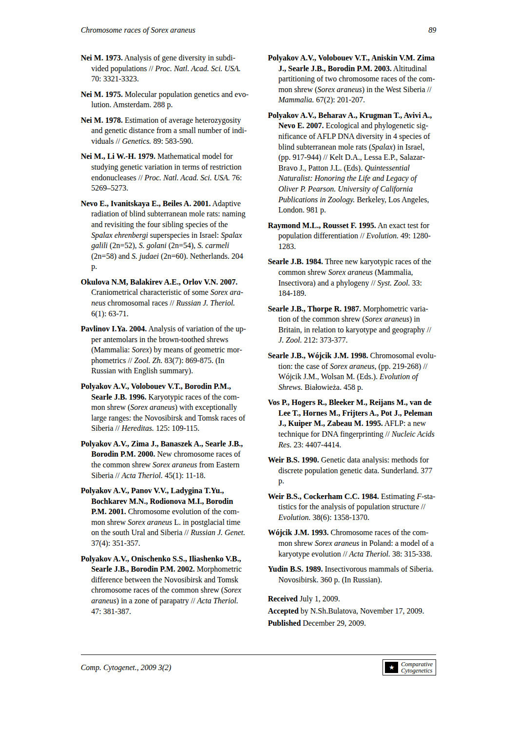Chromosome races of Sorex araneus 89
Nei M. 1973. Analysis of gene diversity in subdivided populations // Proc. Natl. Acad. Sci. USA. 70: 3321-3323.
Nei M. 1975. Molecular population genetics and evolution. Amsterdam. 288 p.
Nei M. 1978. Estimation of average heterozygosity and genetic distance from a small number of individuals // Genetics. 89: 583-590.
Nei M., Li W.-H. 1979. Mathematical model for studying genetic variation in terms of restriction endonucleases // Proc. Natl. Acad. Sci. USA. 76: 5269–5273.
Nevo E., Ivanitskaya E., Beiles A. 2001. Adaptive radiation of blind subterranean mole rats: naming and revisiting the four sibling species of the Spalax ehrenbergi superspecies in Israel: Spalax galili (2n=52), S. golani (2n=54), S. carmeli (2n=58) and S. judaei (2n=60). Netherlands. 204 p.
Okulova N.M, Balakirev A.E., Orlov V.N. 2007. Craniometrical characteristic of some Sorex araneus chromosomal races // Russian J. Theriol. 6(1): 63-71.
Pavlinov I.Ya. 2004. Analysis of variation of the upper antemolars in the brown-toothed shrews (Mammalia: Sorex) by means of geometric morphometrics // Zool. Zh. 83(7): 869-875. (In Russian with English summary).
Polyakov A.V., Volobouev V.T., Borodin P.M., Searle J.B. 1996. Karyotypic races of the common shrew (Sorex araneus) with exceptionally large ranges: the Novosibirsk and Tomsk races of Siberia // Hereditas. 125: 109-115.
Polyakov A.V., Zima J., Banaszek A., Searle J.B., Borodin P.M. 2000. New chromosome races of the common shrew Sorex araneus from Eastern Siberia // Acta Theriol. 45(1): 11-18.
Polyakov A.V., Panov V.V., Ladygina T.Yu., Bochkarev M.N., Rodionova M.I., Borodin P.M. 2001. Chromosome evolution of the common shrew Sorex araneus L. in postglacial time on the south Ural and Siberia // Russian J. Genet. 37(4): 351-357.
Polyakov A.V., Onischenko S.S., Iliashenko V.B., Searle J.B., Borodin P.M. 2002. Morphometric difference between the Novosibirsk and Tomsk chromosome races of the common shrew (Sorex araneus) in a zone of parapatry // Acta Theriol. 47: 381-387.
Polyakov A.V., Volobouev V.T., Aniskin V.M. Zima J., Searle J.B., Borodin P.M. 2003. Altitudinal partitioning of two chromosome races of the common shrew (Sorex araneus) in the West Siberia // Mammalia. 67(2): 201-207.
Polyakov A.V., Beharav A., Krugman T., Avivi A., Nevo E. 2007. Ecological and phylogenetic significance of AFLP DNA diversity in 4 species of blind subterranean mole rats (Spalax) in Israel, (pp. 917-944) // Kelt D.A., Lessa E.P., Salazar-Bravo J., Patton J.L. (Eds). Quintessential Naturalist: Honoring the Life and Legacy of Oliver P. Pearson. University of California Publications in Zoology. Berkeley, Los Angeles, London. 981 p.
Raymond M.L., Rousset F. 1995. An exact test for population differentiation // Evolution. 49: 1280-1283.
Searle J.B. 1984. Three new karyotypic races of the common shrew Sorex araneus (Mammalia, Insectivora) and a phylogeny // Syst. Zool. 33: 184-189.
Searle J.B., Thorpe R. 1987. Morphometric variation of the common shrew (Sorex araneus) in Britain, in relation to karyotype and geography // J. Zool. 212: 373-377.
Searle J.B., Wójcik J.M. 1998. Chromosomal evolution: the case of Sorex araneus, (pp. 219-268) // Wójcik J.M., Wolsan M. (Eds.). Evolution of Shrews. Białowieża. 458 p.
Vos P., Hogers R., Bleeker M., Reijans M., van de Lee T., Hornes M., Frijters A., Pot J., Peleman J., Kuiper M., Zabeau M. 1995. AFLP: a new technique for DNA fingerprinting // Nucleic Acids Res. 23: 4407-4414.
Weir B.S. 1990. Genetic data analysis: methods for discrete population genetic data. Sunderland. 377 p.
Weir B.S., Cockerham C.C. 1984. Estimating F-statistics for the analysis of population structure // Evolution. 38(6): 1358-1370.
Wójcik J.M. 1993. Chromosome races of the common shrew Sorex araneus in Poland: a model of a karyotype evolution // Acta Theriol. 38: 315-338.
Yudin B.S. 1989. Insectivorous mammals of Siberia. Novosibirsk. 360 p. (In Russian).
Received July 1, 2009.
Accepted by N.Sh.Bulatova, November 17, 2009.
Published December 29, 2009.
Comp. Cytogenet., 2009 3(2) ★ Comparative Cytogenetics